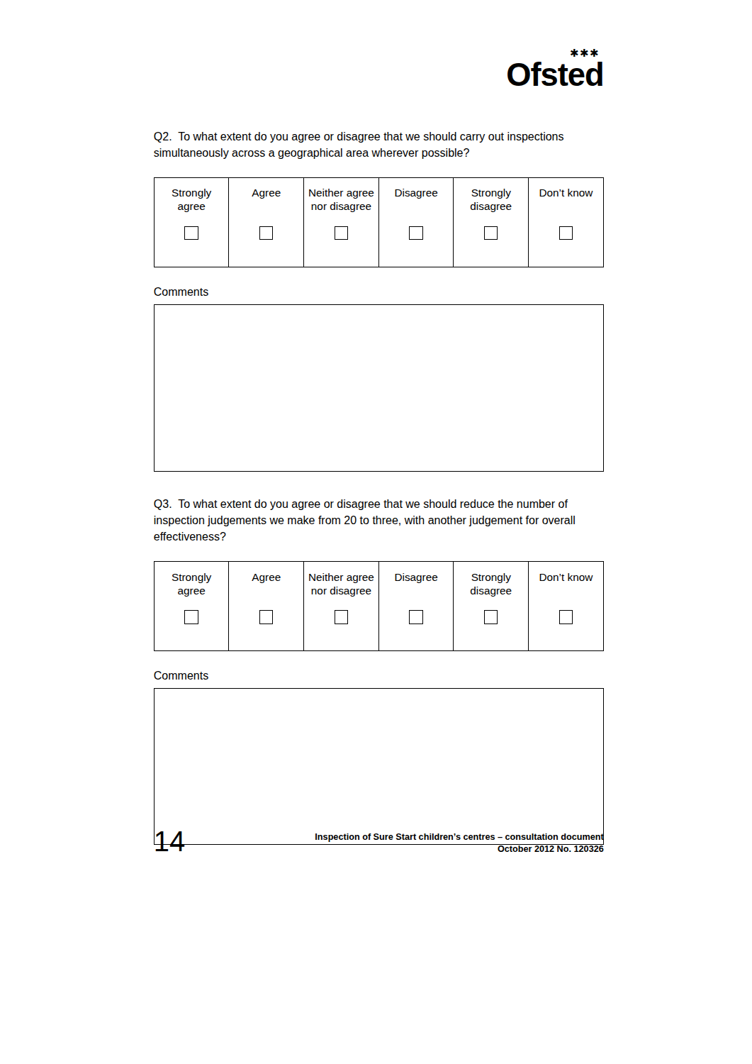✱✱✱ Ofsted
Q2. To what extent do you agree or disagree that we should carry out inspections simultaneously across a geographical area wherever possible?
| Strongly agree | Agree | Neither agree nor disagree | Disagree | Strongly disagree | Don’t know |
Comments
Q3. To what extent do you agree or disagree that we should reduce the number of inspection judgements we make from 20 to three, with another judgement for overall effectiveness?
| Strongly agree | Agree | Neither agree nor disagree | Disagree | Strongly disagree | Don’t know |
Comments
14
Inspection of Sure Start children’s centres – consultation document
October 2012 No. 120326